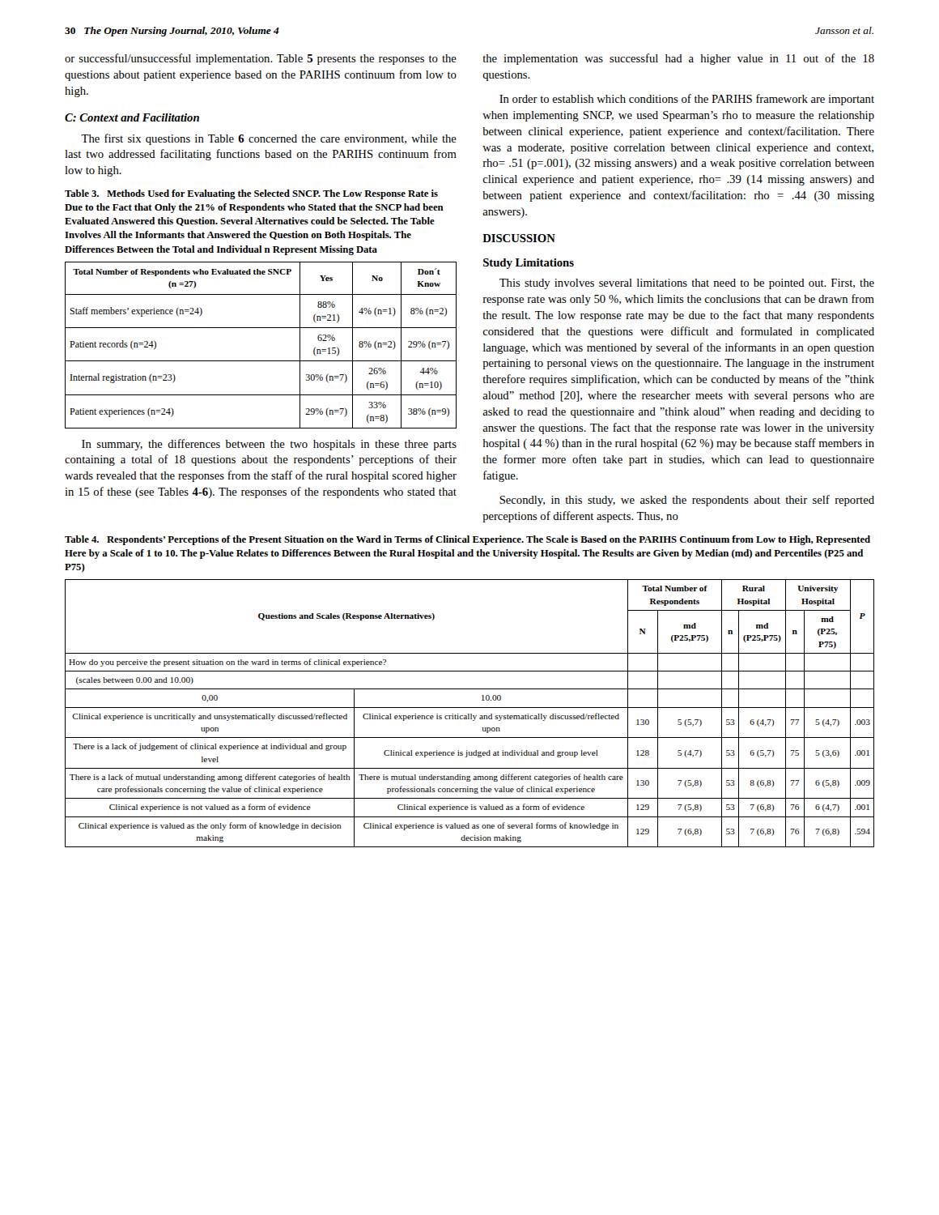30 The Open Nursing Journal, 2010, Volume 4
Jansson et al.
or successful/unsuccessful implementation. Table 5 presents the responses to the questions about patient experience based on the PARIHS continuum from low to high.
C: Context and Facilitation
The first six questions in Table 6 concerned the care environment, while the last two addressed facilitating functions based on the PARIHS continuum from low to high.
Table 3. Methods Used for Evaluating the Selected SNCP. The Low Response Rate is Due to the Fact that Only the 21% of Respondents who Stated that the SNCP had been Evaluated Answered this Question. Several Alternatives could be Selected. The Table Involves All the Informants that Answered the Question on Both Hospitals. The Differences Between the Total and Individual n Represent Missing Data
| Total Number of Respondents who Evaluated the SNCP (n =27) | Yes | No | Don´t Know |
| --- | --- | --- | --- |
| Staff members’ experience (n=24) | 88% (n=21) | 4% (n=1) | 8% (n=2) |
| Patient records (n=24) | 62% (n=15) | 8% (n=2) | 29% (n=7) |
| Internal registration (n=23) | 30% (n=7) | 26% (n=6) | 44% (n=10) |
| Patient experiences (n=24) | 29% (n=7) | 33% (n=8) | 38% (n=9) |
In summary, the differences between the two hospitals in these three parts containing a total of 18 questions about the respondents’ perceptions of their wards revealed that the responses from the staff of the rural hospital scored higher in 15 of these (see Tables 4-6). The responses of the respondents who stated that the implementation was successful had a higher value in 11 out of the 18 questions.
In order to establish which conditions of the PARIHS framework are important when implementing SNCP, we used Spearman’s rho to measure the relationship between clinical experience, patient experience and context/facilitation. There was a moderate, positive correlation between clinical experience and context, rho= .51 (p=.001), (32 missing answers) and a weak positive correlation between clinical experience and patient experience, rho= .39 (14 missing answers) and between patient experience and context/facilitation: rho = .44 (30 missing answers).
Discussion
Study Limitations
This study involves several limitations that need to be pointed out. First, the response rate was only 50 %, which limits the conclusions that can be drawn from the result. The low response rate may be due to the fact that many respondents considered that the questions were difficult and formulated in complicated language, which was mentioned by several of the informants in an open question pertaining to personal views on the questionnaire. The language in the instrument therefore requires simplification, which can be conducted by means of the ”think aloud” method [20], where the researcher meets with several persons who are asked to read the questionnaire and ”think aloud” when reading and deciding to answer the questions. The fact that the response rate was lower in the university hospital ( 44 %) than in the rural hospital (62 %) may be because staff members in the former more often take part in studies, which can lead to questionnaire fatigue.
Secondly, in this study, we asked the respondents about their self reported perceptions of different aspects. Thus, no
Table 4. Respondents’ Perceptions of the Present Situation on the Ward in Terms of Clinical Experience. The Scale is Based on the PARIHS Continuum from Low to High, Represented Here by a Scale of 1 to 10. The p-Value Relates to Differences Between the Rural Hospital and the University Hospital. The Results are Given by Median (md) and Percentiles (P25 and P75)
| Questions and Scales (Response Alternatives) | Total Number of Respondents | Rural Hospital | University Hospital | P |
| --- | --- | --- | --- | --- |
| N | md (P25,P75) | n | md (P25,P75) | n | md (P25, P75) |
| How do you perceive the present situation on the ward in terms of clinical experience? | | | | | | | |
| (scales between 0.00 and 10.00) | | | | | | | |
| 0,00 | 10.00 | | | | | | | |
| Clinical experience is uncritically and unsystematically discussed/reflected upon | Clinical experience is critically and systematically discussed/reflected upon | 130 | 5 (5,7) | 53 | 6 (4,7) | 77 | 5 (4,7) | .003 |
| There is a lack of judgement of clinical experience at individual and group level | Clinical experience is judged at individual and group level | 128 | 5 (4,7) | 53 | 6 (5,7) | 75 | 5 (3,6) | .001 |
| There is a lack of mutual understanding among different categories of health care professionals concerning the value of clinical experience | There is mutual understanding among different categories of health care professionals concerning the value of clinical experience | 130 | 7 (5,8) | 53 | 8 (6,8) | 77 | 6 (5,8) | .009 |
| Clinical experience is not valued as a form of evidence | Clinical experience is valued as a form of evidence | 129 | 7 (5,8) | 53 | 7 (6,8) | 76 | 6 (4,7) | .001 |
| Clinical experience is valued as the only form of knowledge in decision making | Clinical experience is valued as one of several forms of knowledge in decision making | 129 | 7 (6,8) | 53 | 7 (6,8) | 76 | 7 (6,8) | .594 |